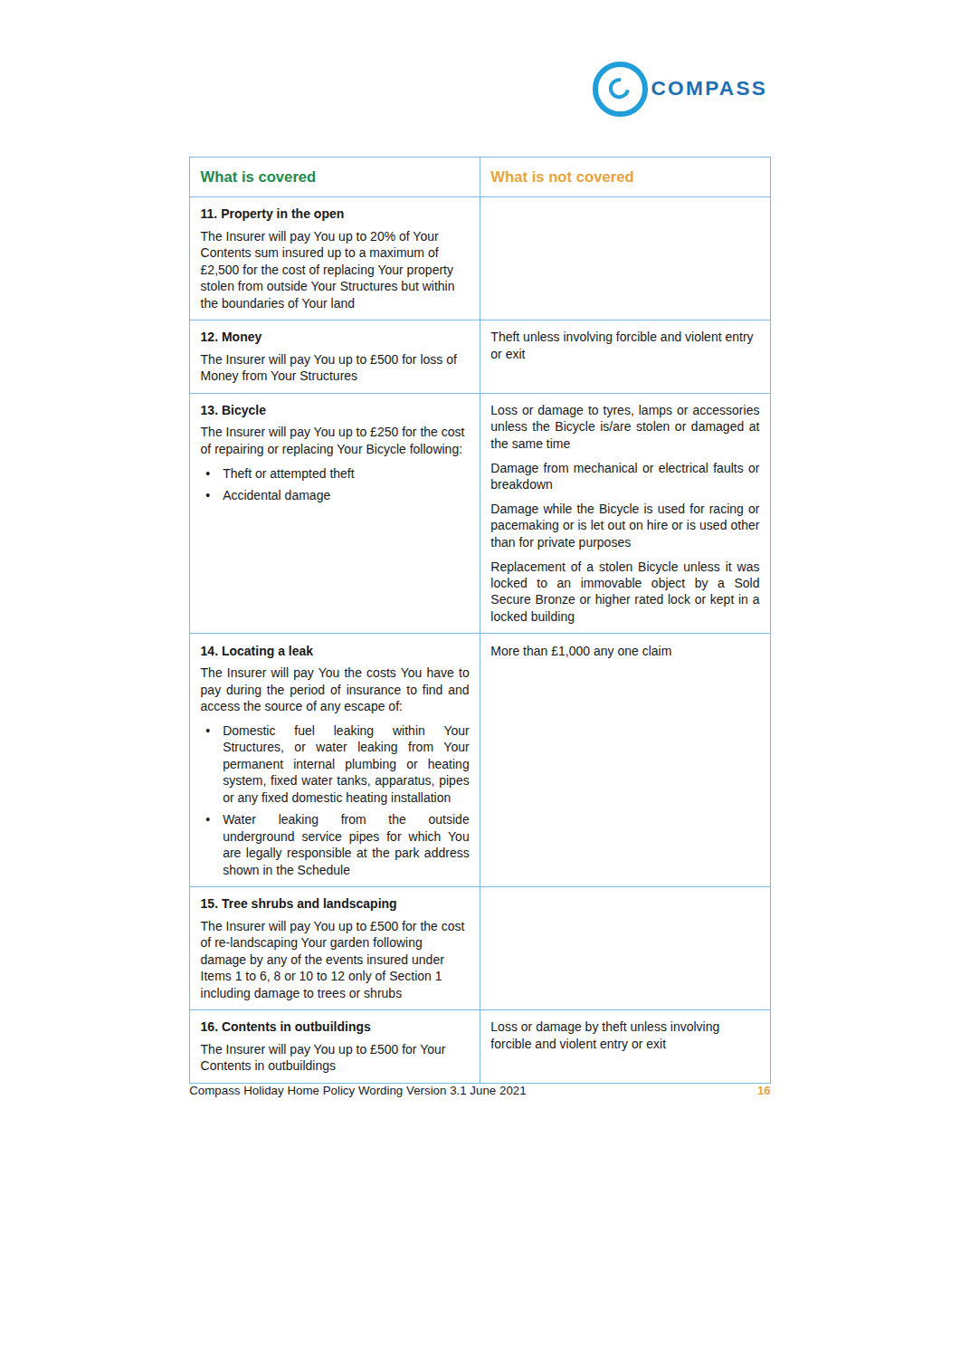COMPASS
| What is covered | What is not covered |
| --- | --- |
| 11. Property in the open The Insurer will pay You up to 20% of Your Contents sum insured up to a maximum of £2,500 for the cost of replacing Your property stolen from outside Your Structures but within the boundaries of Your land | |
| 12. Money The Insurer will pay You up to £500 for loss of Money from Your Structures | Theft unless involving forcible and violent entry or exit |
| 13. Bicycle The Insurer will pay You up to £250 for the cost of repairing or replacing Your Bicycle following: Theft or attempted theft Accidental damage | Loss or damage to tyres, lamps or accessories unless the Bicycle is/are stolen or damaged at the same time Damage from mechanical or electrical faults or breakdown Damage while the Bicycle is used for racing or pacemaking or is let out on hire or is used other than for private purposes Replacement of a stolen Bicycle unless it was locked to an immovable object by a Sold Secure Bronze or higher rated lock or kept in a locked building |
| 14. Locating a leak The Insurer will pay You the costs You have to pay during the period of insurance to find and access the source of any escape of: Domestic fuel leaking within Your Structures, or water leaking from Your permanent internal plumbing or heating system, fixed water tanks, apparatus, pipes or any fixed domestic heating installation Water leaking from the outside underground service pipes for which You are legally responsible at the park address shown in the Schedule | More than £1,000 any one claim |
| 15. Tree shrubs and landscaping The Insurer will pay You up to £500 for the cost of re-landscaping Your garden following damage by any of the events insured under Items 1 to 6, 8 or 10 to 12 only of Section 1 including damage to trees or shrubs | |
| 16. Contents in outbuildings The Insurer will pay You up to £500 for Your Contents in outbuildings | Loss or damage by theft unless involving forcible and violent entry or exit |
Compass Holiday Home Policy Wording Version 3.1 June 2021 16